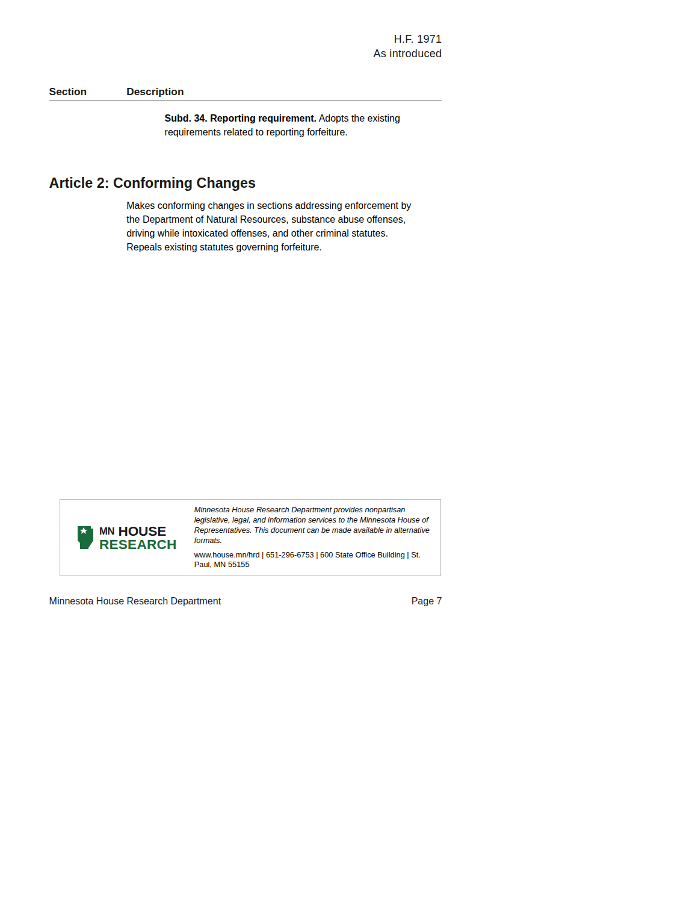H.F. 1971
As introduced
Section
Description
Subd. 34. Reporting requirement. Adopts the existing requirements related to reporting forfeiture.
Article 2: Conforming Changes
Makes conforming changes in sections addressing enforcement by the Department of Natural Resources, substance abuse offenses, driving while intoxicated offenses, and other criminal statutes. Repeals existing statutes governing forfeiture.
MN HOUSE
RESEARCH
Minnesota House Research Department provides nonpartisan legislative, legal, and information services to the Minnesota House of Representatives. This document can be made available in alternative formats.
www.house.mn/hrd | 651-296-6753 | 600 State Office Building | St. Paul, MN 55155
Minnesota House Research Department
Page 7